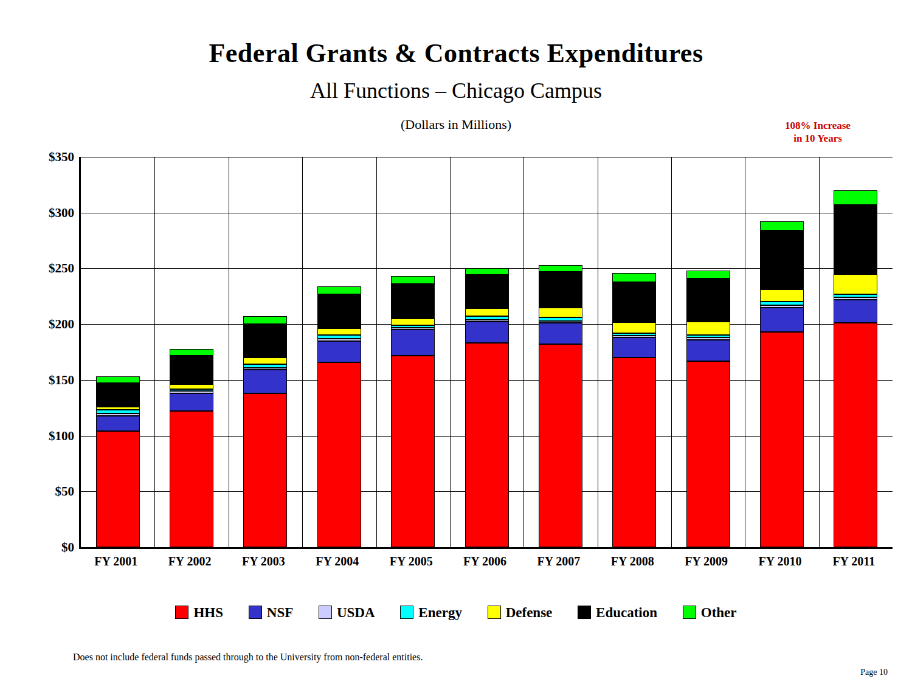Federal Grants & Contracts Expenditures
All Functions – Chicago Campus
(Dollars in Millions)
108% Increase
in 10 Years
$350
$300
$250
$200
$150
$100
$50
$0
FY 2001: HHS 104, NSF 14, USDA 2, Energy 3, Defense 3, Education 21, Other 6 (total 153)
FY 2001
FY 2002
FY 2003
FY 2004
FY 2005
FY 2006
FY 2007
FY 2008
FY 2009
FY 2010
FY 2011
HHS NSF USDA Energy Defense Education Other
Does not include federal funds passed through to the University from non-federal entities.
Page 10